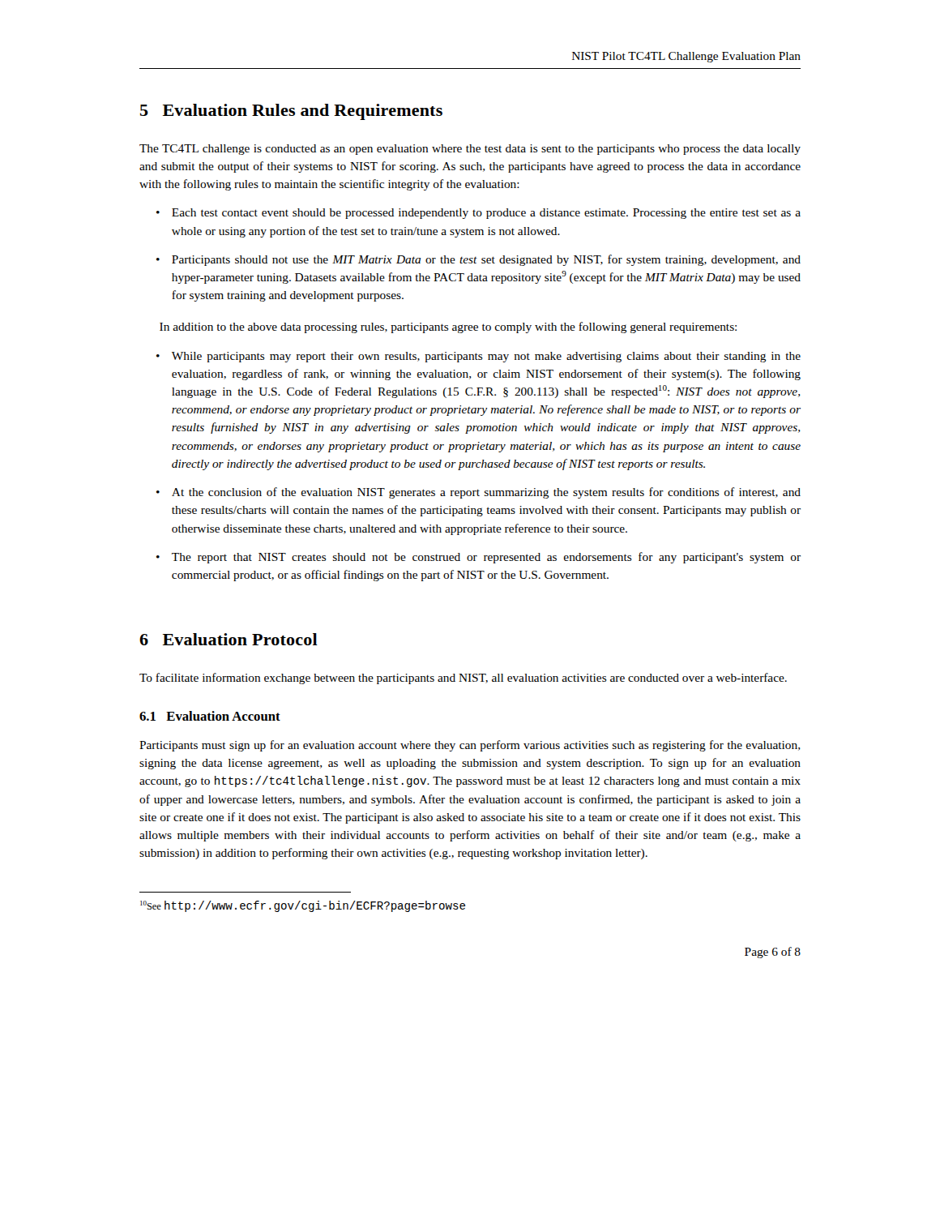NIST Pilot TC4TL Challenge Evaluation Plan
5 Evaluation Rules and Requirements
The TC4TL challenge is conducted as an open evaluation where the test data is sent to the participants who process the data locally and submit the output of their systems to NIST for scoring. As such, the participants have agreed to process the data in accordance with the following rules to maintain the scientific integrity of the evaluation:
Each test contact event should be processed independently to produce a distance estimate. Processing the entire test set as a whole or using any portion of the test set to train/tune a system is not allowed.
Participants should not use the MIT Matrix Data or the test set designated by NIST, for system training, development, and hyper-parameter tuning. Datasets available from the PACT data repository site9 (except for the MIT Matrix Data) may be used for system training and development purposes.
In addition to the above data processing rules, participants agree to comply with the following general requirements:
While participants may report their own results, participants may not make advertising claims about their standing in the evaluation, regardless of rank, or winning the evaluation, or claim NIST endorsement of their system(s). The following language in the U.S. Code of Federal Regulations (15 C.F.R. § 200.113) shall be respected10: NIST does not approve, recommend, or endorse any proprietary product or proprietary material. No reference shall be made to NIST, or to reports or results furnished by NIST in any advertising or sales promotion which would indicate or imply that NIST approves, recommends, or endorses any proprietary product or proprietary material, or which has as its purpose an intent to cause directly or indirectly the advertised product to be used or purchased because of NIST test reports or results.
At the conclusion of the evaluation NIST generates a report summarizing the system results for conditions of interest, and these results/charts will contain the names of the participating teams involved with their consent. Participants may publish or otherwise disseminate these charts, unaltered and with appropriate reference to their source.
The report that NIST creates should not be construed or represented as endorsements for any participant's system or commercial product, or as official findings on the part of NIST or the U.S. Government.
6 Evaluation Protocol
To facilitate information exchange between the participants and NIST, all evaluation activities are conducted over a web-interface.
6.1 Evaluation Account
Participants must sign up for an evaluation account where they can perform various activities such as registering for the evaluation, signing the data license agreement, as well as uploading the submission and system description. To sign up for an evaluation account, go to https://tc4tlchallenge.nist.gov. The password must be at least 12 characters long and must contain a mix of upper and lowercase letters, numbers, and symbols. After the evaluation account is confirmed, the participant is asked to join a site or create one if it does not exist. The participant is also asked to associate his site to a team or create one if it does not exist. This allows multiple members with their individual accounts to perform activities on behalf of their site and/or team (e.g., make a submission) in addition to performing their own activities (e.g., requesting workshop invitation letter).
10See http://www.ecfr.gov/cgi-bin/ECFR?page=browse
Page 6 of 8